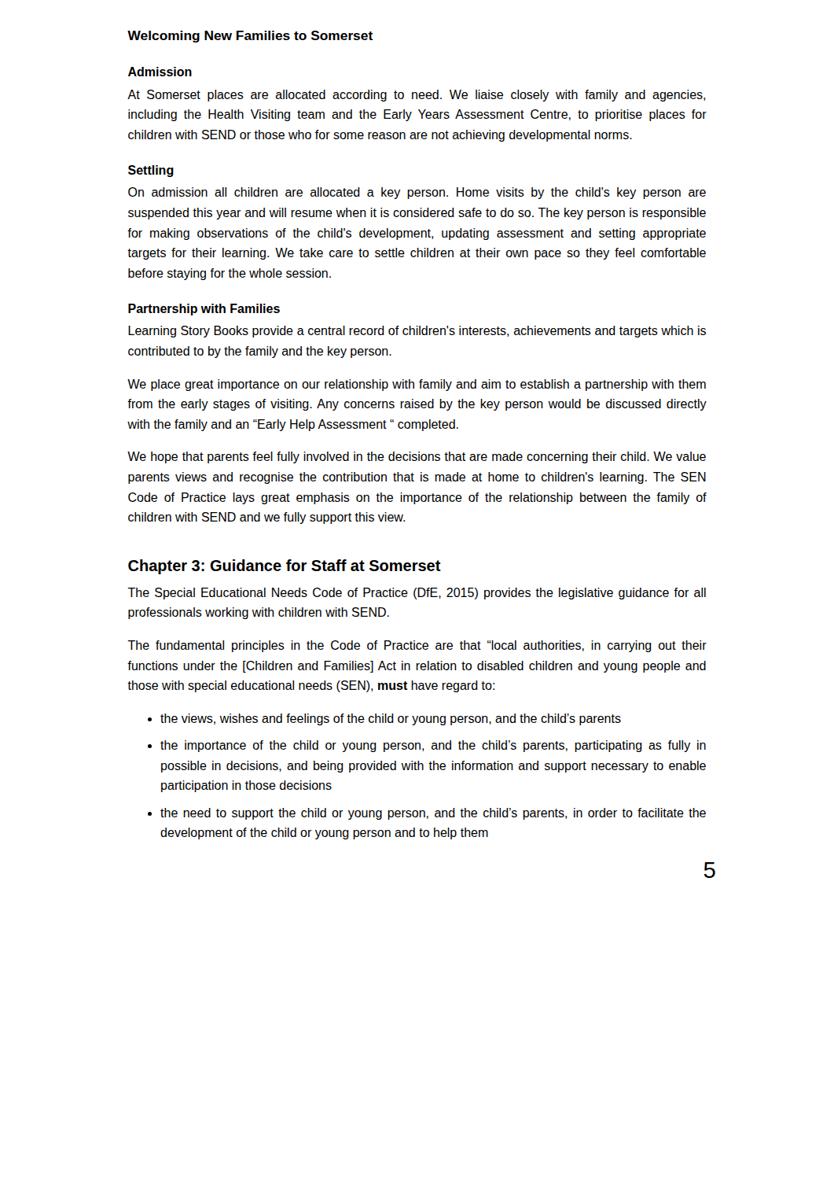Welcoming New Families to Somerset
Admission
At Somerset places are allocated according to need. We liaise closely with family and agencies, including the Health Visiting team and the Early Years Assessment Centre, to prioritise places for children with SEND or those who for some reason are not achieving developmental norms.
Settling
On admission all children are allocated a key person. Home visits by the child's key person are suspended this year and will resume when it is considered safe to do so. The key person is responsible for making observations of the child's development, updating assessment and setting appropriate targets for their learning. We take care to settle children at their own pace so they feel comfortable before staying for the whole session.
Partnership with Families
Learning Story Books provide a central record of children's interests, achievements and targets which is contributed to by the family and the key person.
We place great importance on our relationship with family and aim to establish a partnership with them from the early stages of visiting. Any concerns raised by the key person would be discussed directly with the family and an “Early Help Assessment “ completed.
We hope that parents feel fully involved in the decisions that are made concerning their child. We value parents views and recognise the contribution that is made at home to children's learning. The SEN Code of Practice lays great emphasis on the importance of the relationship between the family of children with SEND and we fully support this view.
Chapter 3: Guidance for Staff at Somerset
The Special Educational Needs Code of Practice (DfE, 2015) provides the legislative guidance for all professionals working with children with SEND.
The fundamental principles in the Code of Practice are that “local authorities, in carrying out their functions under the [Children and Families] Act in relation to disabled children and young people and those with special educational needs (SEN), must have regard to:
the views, wishes and feelings of the child or young person, and the child’s parents
the importance of the child or young person, and the child’s parents, participating as fully in possible in decisions, and being provided with the information and support necessary to enable participation in those decisions
the need to support the child or young person, and the child’s parents, in order to facilitate the development of the child or young person and to help them
5